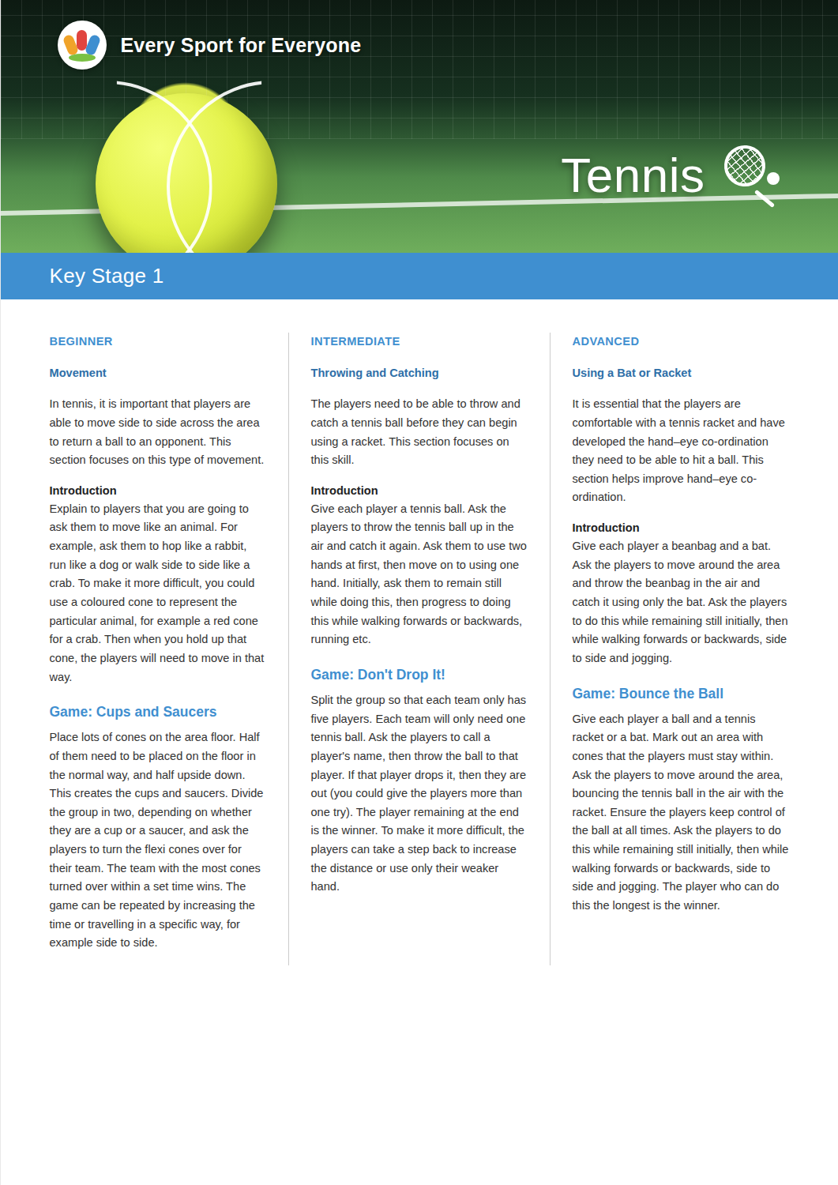Every Sport for Everyone
Tennis
Key Stage 1
Beginner
Movement
In tennis, it is important that players are able to move side to side across the area to return a ball to an opponent. This section focuses on this type of movement.
Introduction
Explain to players that you are going to ask them to move like an animal. For example, ask them to hop like a rabbit, run like a dog or walk side to side like a crab. To make it more difficult, you could use a coloured cone to represent the particular animal, for example a red cone for a crab. Then when you hold up that cone, the players will need to move in that way.
Game: Cups and Saucers
Place lots of cones on the area floor. Half of them need to be placed on the floor in the normal way, and half upside down. This creates the cups and saucers. Divide the group in two, depending on whether they are a cup or a saucer, and ask the players to turn the flexi cones over for their team. The team with the most cones turned over within a set time wins. The game can be repeated by increasing the time or travelling in a specific way, for example side to side.
Intermediate
Throwing and Catching
The players need to be able to throw and catch a tennis ball before they can begin using a racket. This section focuses on this skill.
Introduction
Give each player a tennis ball. Ask the players to throw the tennis ball up in the air and catch it again. Ask them to use two hands at first, then move on to using one hand. Initially, ask them to remain still while doing this, then progress to doing this while walking forwards or backwards, running etc.
Game: Don't Drop It!
Split the group so that each team only has five players. Each team will only need one tennis ball. Ask the players to call a player's name, then throw the ball to that player. If that player drops it, then they are out (you could give the players more than one try). The player remaining at the end is the winner. To make it more difficult, the players can take a step back to increase the distance or use only their weaker hand.
Advanced
Using a Bat or Racket
It is essential that the players are comfortable with a tennis racket and have developed the hand–eye co-ordination they need to be able to hit a ball. This section helps improve hand–eye co-ordination.
Introduction
Give each player a beanbag and a bat. Ask the players to move around the area and throw the beanbag in the air and catch it using only the bat. Ask the players to do this while remaining still initially, then while walking forwards or backwards, side to side and jogging.
Game: Bounce the Ball
Give each player a ball and a tennis racket or a bat. Mark out an area with cones that the players must stay within. Ask the players to move around the area, bouncing the tennis ball in the air with the racket. Ensure the players keep control of the ball at all times. Ask the players to do this while remaining still initially, then while walking forwards or backwards, side to side and jogging. The player who can do this the longest is the winner.